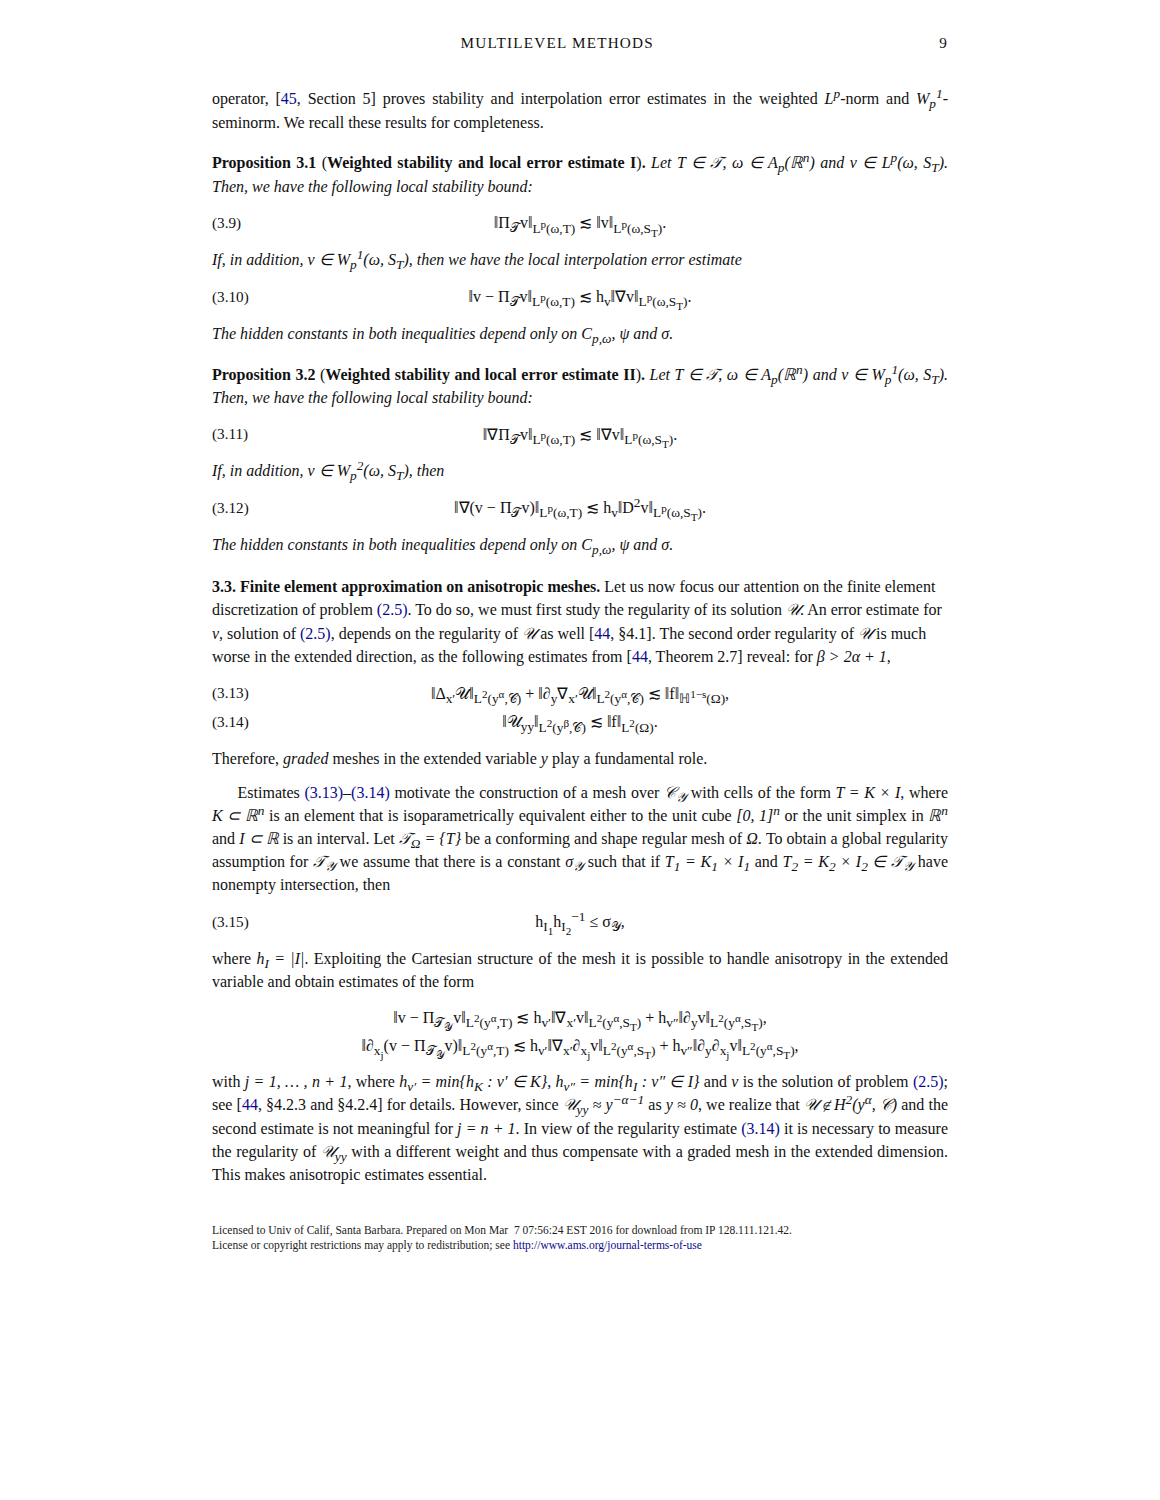MULTILEVEL METHODS 9
operator, [45, Section 5] proves stability and interpolation error estimates in the weighted Lp-norm and Wp1-seminorm. We recall these results for completeness.
Proposition 3.1 (Weighted stability and local error estimate I). Let T ∈ 𝒯, ω ∈ Ap(ℝn) and v ∈ Lp(ω, ST). Then, we have the following local stability bound:
(3.9) ‖Π𝒯v‖Lp(ω,T) ≲ ‖v‖Lp(ω,ST).
If, in addition, v ∈ Wp1(ω, ST), then we have the local interpolation error estimate
(3.10) ‖v − Π𝒯v‖Lp(ω,T) ≲ hv‖∇v‖Lp(ω,ST).
The hidden constants in both inequalities depend only on Cp,ω, ψ and σ.
Proposition 3.2 (Weighted stability and local error estimate II). Let T ∈ 𝒯, ω ∈ Ap(ℝn) and v ∈ Wp1(ω, ST). Then, we have the following local stability bound:
(3.11) ‖∇Π𝒯v‖Lp(ω,T) ≲ ‖∇v‖Lp(ω,ST).
If, in addition, v ∈ Wp2(ω, ST), then
(3.12) ‖∇(v − Π𝒯v)‖Lp(ω,T) ≲ hv‖D2v‖Lp(ω,ST).
The hidden constants in both inequalities depend only on Cp,ω, ψ and σ.
3.3. Finite element approximation on anisotropic meshes.
Let us now focus our attention on the finite element discretization of problem (2.5). To do so, we must first study the regularity of its solution 𝒰. An error estimate for v, solution of (2.5), depends on the regularity of 𝒰 as well [44, §4.1]. The second order regularity of 𝒰 is much worse in the extended direction, as the following estimates from [44, Theorem 2.7] reveal: for β > 2α + 1,
(3.13) ‖Δx′𝒰‖L2(yα,𝒞) + ‖∂y∇x′𝒰‖L2(yα,𝒞) ≲ ‖f‖ℍ1−s(Ω),
(3.14) ‖𝒰yy‖L2(yβ,𝒞) ≲ ‖f‖L2(Ω).
Therefore, graded meshes in the extended variable y play a fundamental role.
Estimates (3.13)–(3.14) motivate the construction of a mesh over 𝒞𝒴 with cells of the form T = K × I, where K ⊂ ℝn is an element that is isoparametrically equivalent either to the unit cube [0, 1]n or the unit simplex in ℝn and I ⊂ ℝ is an interval. Let 𝒯Ω = {T} be a conforming and shape regular mesh of Ω. To obtain a global regularity assumption for 𝒯𝒴 we assume that there is a constant σ𝒴 such that if T1 = K1 × I1 and T2 = K2 × I2 ∈ 𝒯𝒴 have nonempty intersection, then
(3.15) hI1hI2−1 ≤ σ𝒴,
where hI = |I|. Exploiting the Cartesian structure of the mesh it is possible to handle anisotropy in the extended variable and obtain estimates of the form
‖v − Π𝒯𝒴v‖L2(yα,T) ≲ hv′‖∇x′v‖L2(yα,ST) + hv″‖∂yv‖L2(yα,ST),
‖∂xj(v − Π𝒯𝒴v)‖L2(yα,T) ≲ hv′‖∇x′∂xjv‖L2(yα,ST) + hv″‖∂y∂xjv‖L2(yα,ST),
with j = 1, … , n + 1, where hv′ = min{hK : v′ ∈ K}, hv″ = min{hI : v″ ∈ I} and v is the solution of problem (2.5); see [44, §4.2.3 and §4.2.4] for details. However, since 𝒰yy ≈ y−α−1 as y ≈ 0, we realize that 𝒰 ∉ H2(yα, 𝒞) and the second estimate is not meaningful for j = n + 1. In view of the regularity estimate (3.14) it is necessary to measure the regularity of 𝒰yy with a different weight and thus compensate with a graded mesh in the extended dimension. This makes anisotropic estimates essential.
Licensed to Univ of Calif, Santa Barbara. Prepared on Mon Mar 7 07:56:24 EST 2016 for download from IP 128.111.121.42.
License or copyright restrictions may apply to redistribution; see http://www.ams.org/journal-terms-of-use